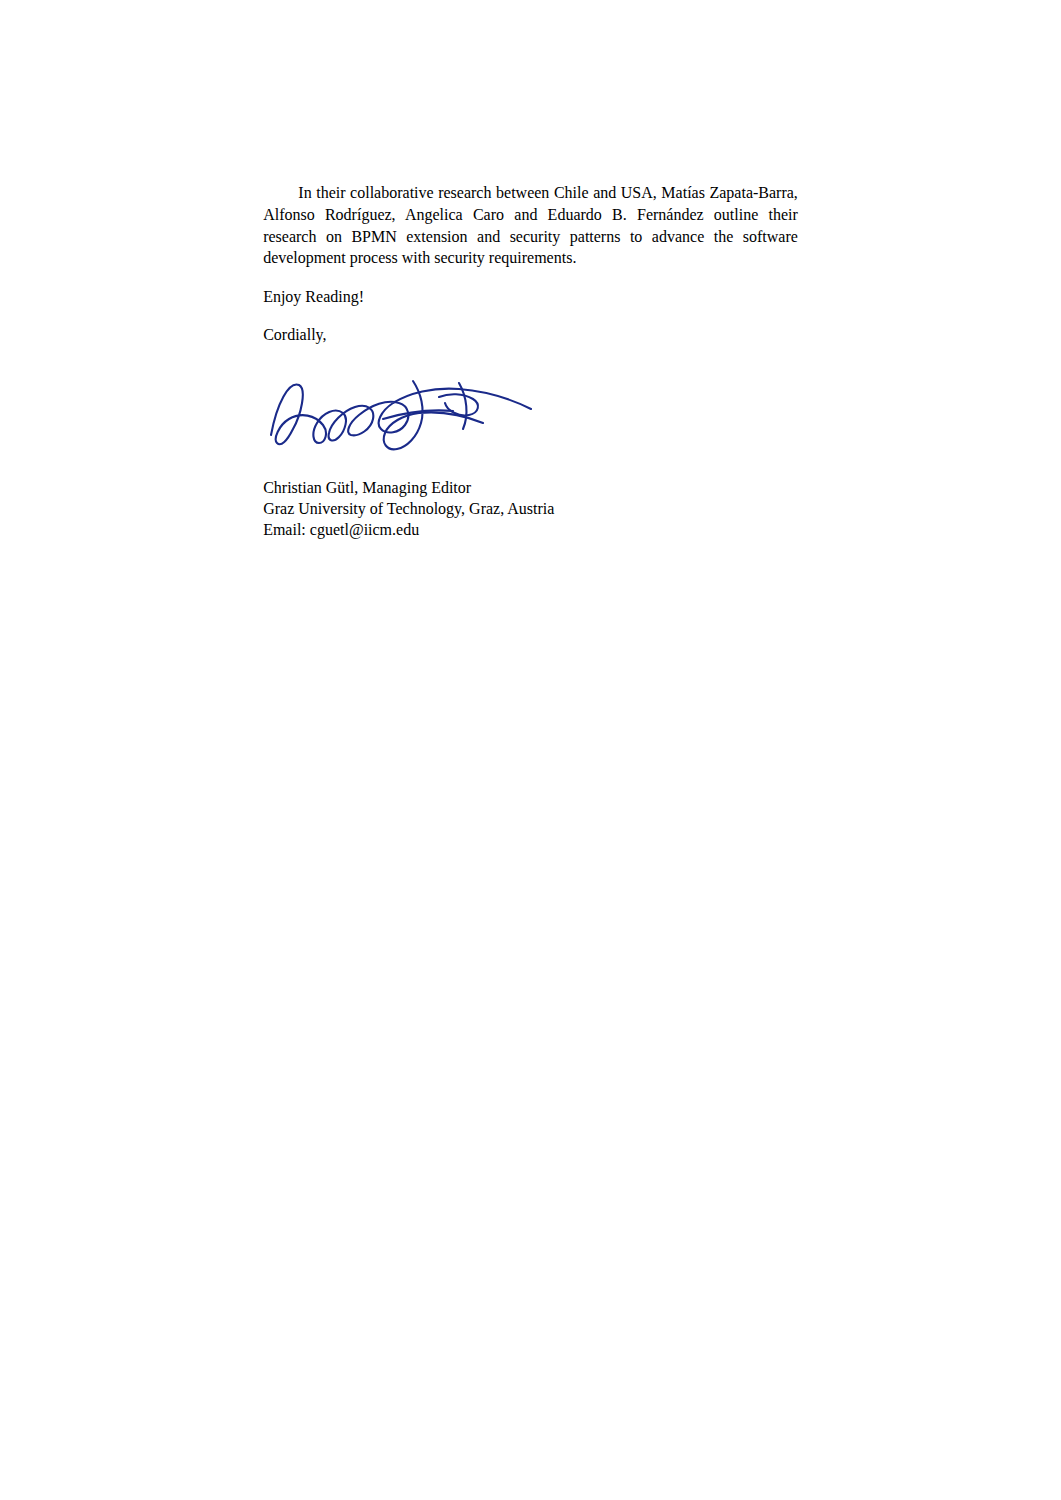In their collaborative research between Chile and USA, Matías Zapata-Barra, Alfonso Rodríguez, Angelica Caro and Eduardo B. Fernández outline their research on BPMN extension and security patterns to advance the software development process with security requirements.
Enjoy Reading!
Cordially,
Christian Gütl, Managing Editor
Graz University of Technology, Graz, Austria
Email: cguetl@iicm.edu